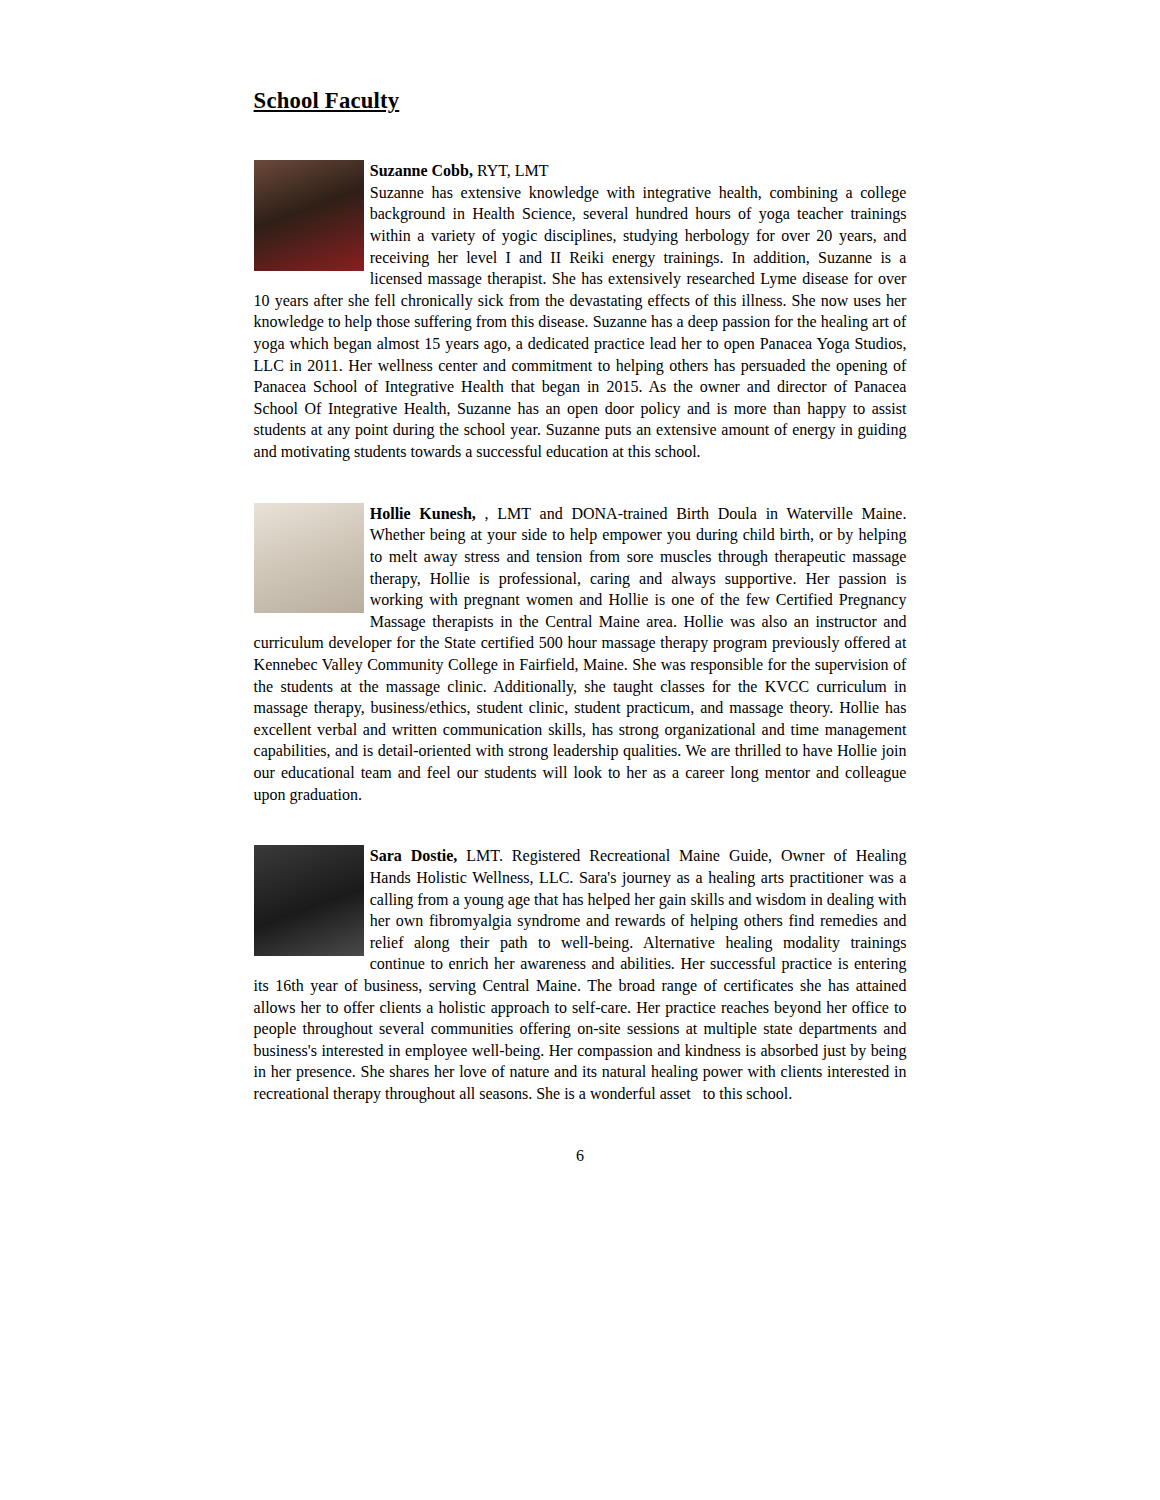School Faculty
Suzanne Cobb, RYT, LMT
Suzanne has extensive knowledge with integrative health, combining a college background in Health Science, several hundred hours of yoga teacher trainings within a variety of yogic disciplines, studying herbology for over 20 years, and receiving her level I and II Reiki energy trainings. In addition, Suzanne is a licensed massage therapist. She has extensively researched Lyme disease for over 10 years after she fell chronically sick from the devastating effects of this illness. She now uses her knowledge to help those suffering from this disease. Suzanne has a deep passion for the healing art of yoga which began almost 15 years ago, a dedicated practice lead her to open Panacea Yoga Studios, LLC in 2011. Her wellness center and commitment to helping others has persuaded the opening of Panacea School of Integrative Health that began in 2015. As the owner and director of Panacea School Of Integrative Health, Suzanne has an open door policy and is more than happy to assist students at any point during the school year. Suzanne puts an extensive amount of energy in guiding and motivating students towards a successful education at this school.
Hollie Kunesh, , LMT and DONA-trained Birth Doula in Waterville Maine. Whether being at your side to help empower you during child birth, or by helping to melt away stress and tension from sore muscles through therapeutic massage therapy, Hollie is professional, caring and always supportive. Her passion is working with pregnant women and Hollie is one of the few Certified Pregnancy Massage therapists in the Central Maine area. Hollie was also an instructor and curriculum developer for the State certified 500 hour massage therapy program previously offered at Kennebec Valley Community College in Fairfield, Maine. She was responsible for the supervision of the students at the massage clinic. Additionally, she taught classes for the KVCC curriculum in massage therapy, business/ethics, student clinic, student practicum, and massage theory. Hollie has excellent verbal and written communication skills, has strong organizational and time management capabilities, and is detail-oriented with strong leadership qualities. We are thrilled to have Hollie join our educational team and feel our students will look to her as a career long mentor and colleague upon graduation.
Sara Dostie, LMT. Registered Recreational Maine Guide, Owner of Healing Hands Holistic Wellness, LLC. Sara's journey as a healing arts practitioner was a calling from a young age that has helped her gain skills and wisdom in dealing with her own fibromyalgia syndrome and rewards of helping others find remedies and relief along their path to well-being. Alternative healing modality trainings continue to enrich her awareness and abilities. Her successful practice is entering its 16th year of business, serving Central Maine. The broad range of certificates she has attained allows her to offer clients a holistic approach to self-care. Her practice reaches beyond her office to people throughout several communities offering on-site sessions at multiple state departments and business's interested in employee well-being. Her compassion and kindness is absorbed just by being in her presence. She shares her love of nature and its natural healing power with clients interested in recreational therapy throughout all seasons. She is a wonderful asset to this school.
6